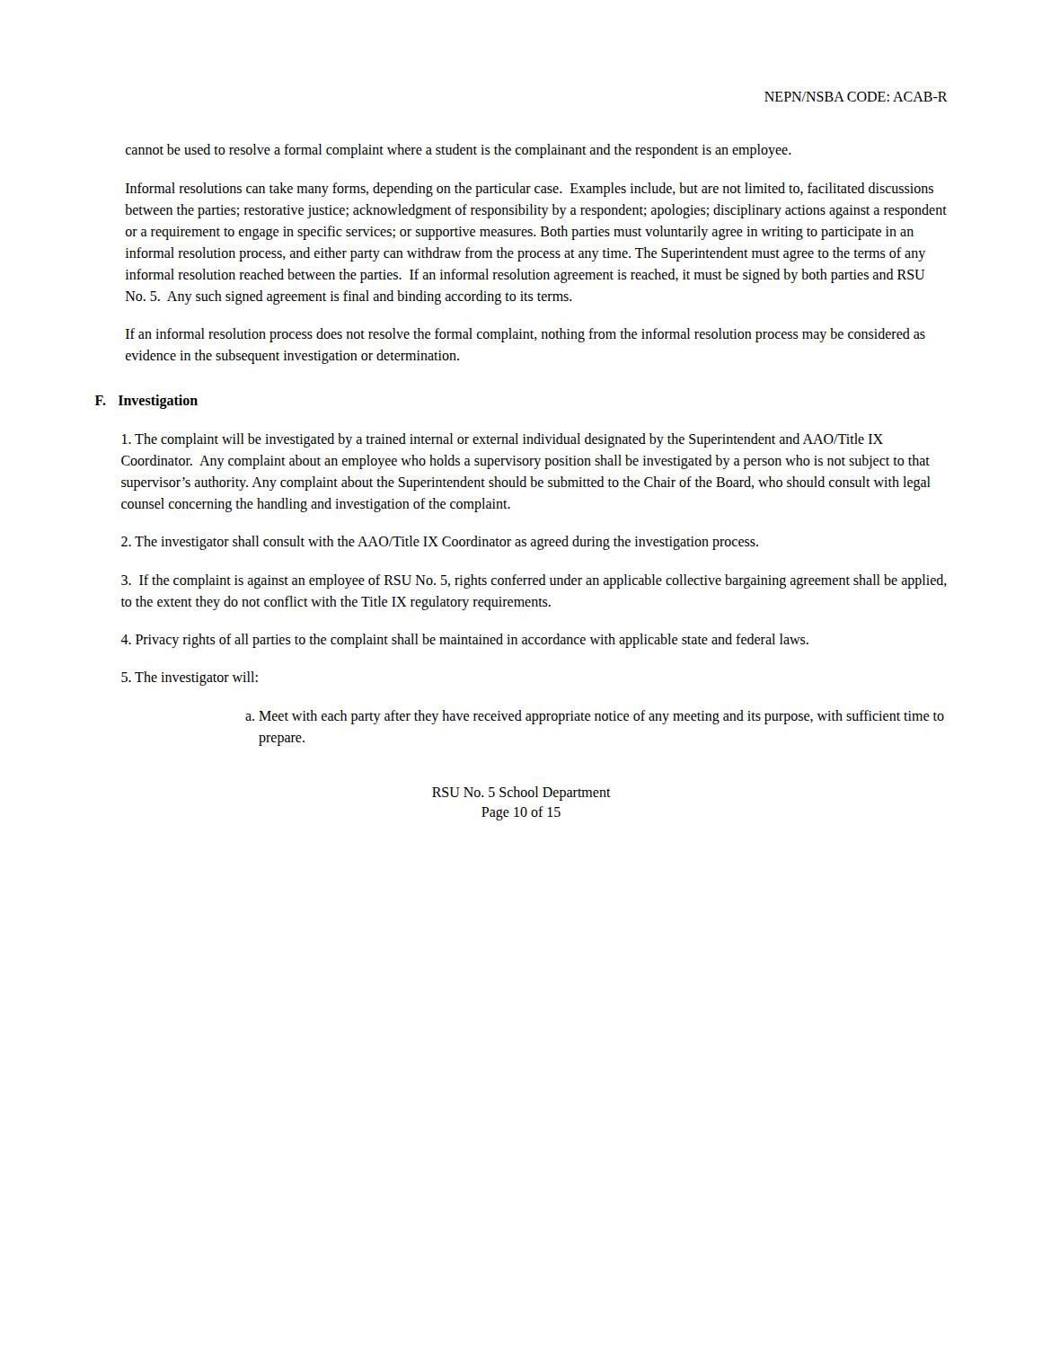NEPN/NSBA CODE: ACAB-R
cannot be used to resolve a formal complaint where a student is the complainant and the respondent is an employee.
Informal resolutions can take many forms, depending on the particular case. Examples include, but are not limited to, facilitated discussions between the parties; restorative justice; acknowledgment of responsibility by a respondent; apologies; disciplinary actions against a respondent or a requirement to engage in specific services; or supportive measures. Both parties must voluntarily agree in writing to participate in an informal resolution process, and either party can withdraw from the process at any time. The Superintendent must agree to the terms of any informal resolution reached between the parties. If an informal resolution agreement is reached, it must be signed by both parties and RSU No. 5. Any such signed agreement is final and binding according to its terms.
If an informal resolution process does not resolve the formal complaint, nothing from the informal resolution process may be considered as evidence in the subsequent investigation or determination.
F. Investigation
1. The complaint will be investigated by a trained internal or external individual designated by the Superintendent and AAO/Title IX Coordinator. Any complaint about an employee who holds a supervisory position shall be investigated by a person who is not subject to that supervisor’s authority. Any complaint about the Superintendent should be submitted to the Chair of the Board, who should consult with legal counsel concerning the handling and investigation of the complaint.
2. The investigator shall consult with the AAO/Title IX Coordinator as agreed during the investigation process.
3. If the complaint is against an employee of RSU No. 5, rights conferred under an applicable collective bargaining agreement shall be applied, to the extent they do not conflict with the Title IX regulatory requirements.
4. Privacy rights of all parties to the complaint shall be maintained in accordance with applicable state and federal laws.
5. The investigator will:
Meet with each party after they have received appropriate notice of any meeting and its purpose, with sufficient time to prepare.
RSU No. 5 School Department
Page 10 of 15